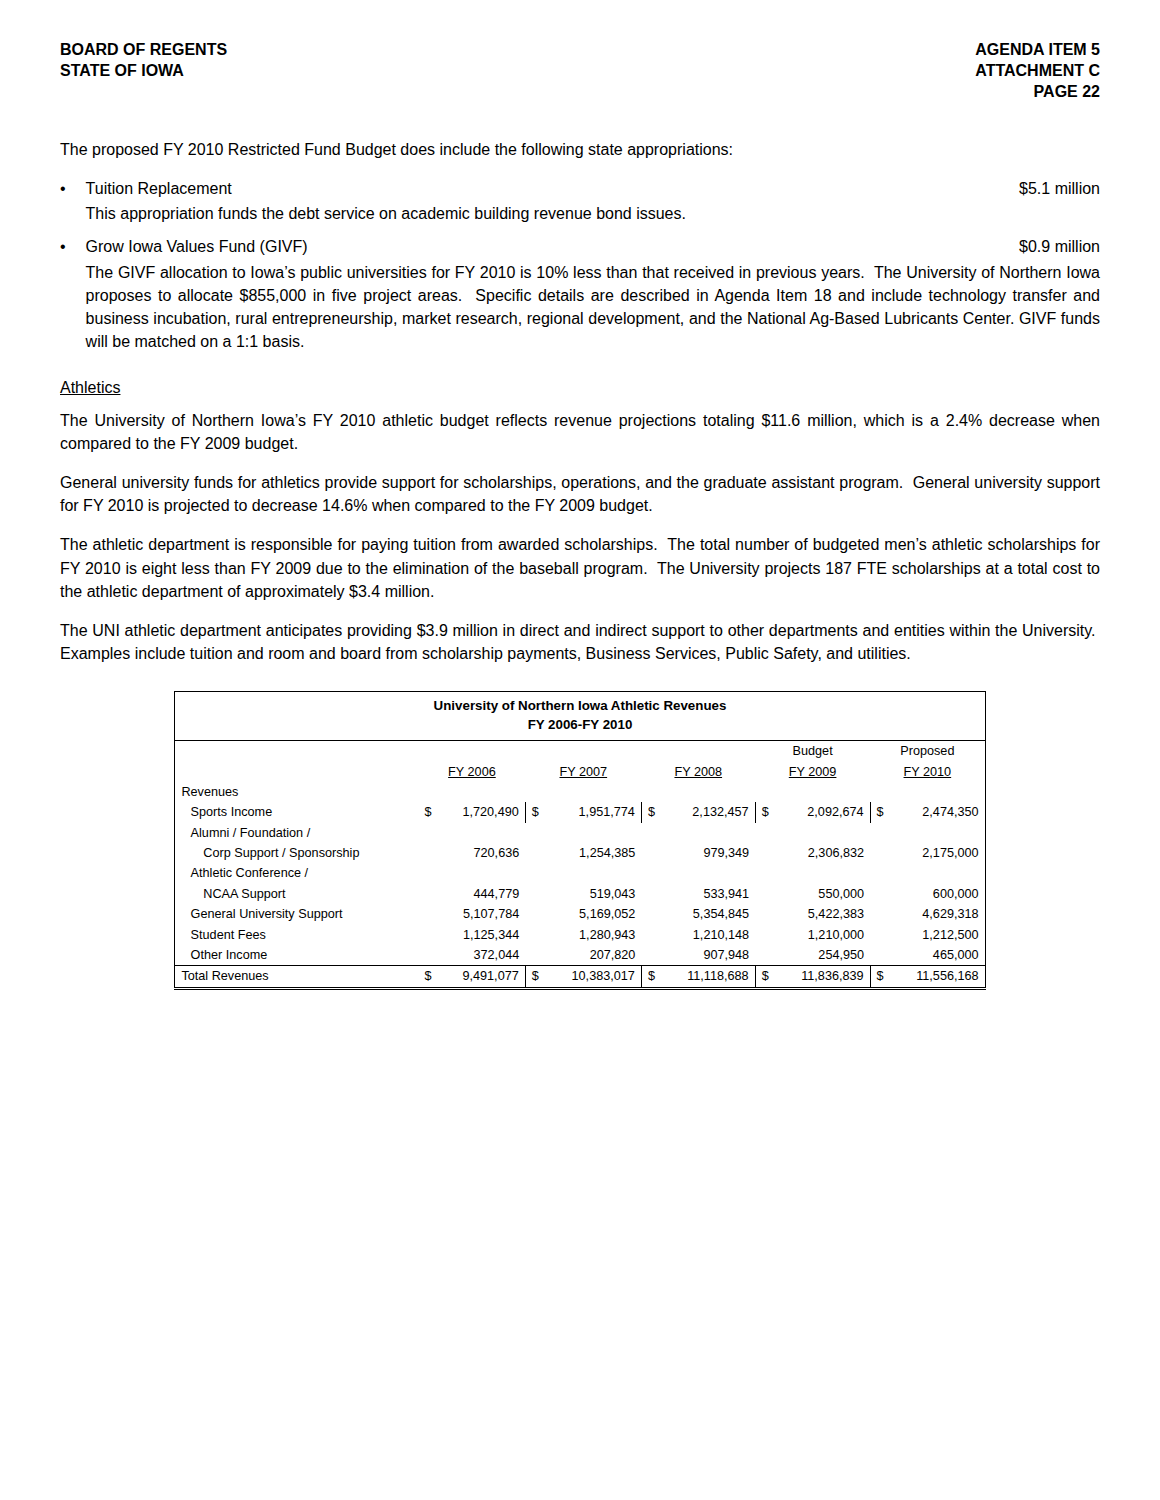BOARD OF REGENTS
STATE OF IOWA
AGENDA ITEM 5
ATTACHMENT C
PAGE 22
The proposed FY 2010 Restricted Fund Budget does include the following state appropriations:
• Tuition Replacement $5.1 million
This appropriation funds the debt service on academic building revenue bond issues.
• Grow Iowa Values Fund (GIVF) $0.9 million
The GIVF allocation to Iowa’s public universities for FY 2010 is 10% less than that received in previous years. The University of Northern Iowa proposes to allocate $855,000 in five project areas. Specific details are described in Agenda Item 18 and include technology transfer and business incubation, rural entrepreneurship, market research, regional development, and the National Ag-Based Lubricants Center. GIVF funds will be matched on a 1:1 basis.
Athletics
The University of Northern Iowa’s FY 2010 athletic budget reflects revenue projections totaling $11.6 million, which is a 2.4% decrease when compared to the FY 2009 budget.
General university funds for athletics provide support for scholarships, operations, and the graduate assistant program. General university support for FY 2010 is projected to decrease 14.6% when compared to the FY 2009 budget.
The athletic department is responsible for paying tuition from awarded scholarships. The total number of budgeted men’s athletic scholarships for FY 2010 is eight less than FY 2009 due to the elimination of the baseball program. The University projects 187 FTE scholarships at a total cost to the athletic department of approximately $3.4 million.
The UNI athletic department anticipates providing $3.9 million in direct and indirect support to other departments and entities within the University. Examples include tuition and room and board from scholarship payments, Business Services, Public Safety, and utilities.
University of Northern Iowa Athletic Revenues FY 2006-FY 2010
| | | | | Budget | Proposed |
| --- | --- | --- | --- | --- | --- |
| | FY 2006 | FY 2007 | FY 2008 | FY 2009 | FY 2010 |
| Revenues | | | | | |
| Sports Income | $ | 1,720,490 | $ | 1,951,774 | $ | 2,132,457 | $ | 2,092,674 | $ | 2,474,350 |
| Alumni / Foundation / | | | | | |
| Corp Support / Sponsorship | | 720,636 | | 1,254,385 | | 979,349 | | 2,306,832 | | 2,175,000 |
| Athletic Conference / | | | | | |
| NCAA Support | | 444,779 | | 519,043 | | 533,941 | | 550,000 | | 600,000 |
| General University Support | | 5,107,784 | | 5,169,052 | | 5,354,845 | | 5,422,383 | | 4,629,318 |
| Student Fees | | 1,125,344 | | 1,280,943 | | 1,210,148 | | 1,210,000 | | 1,212,500 |
| Other Income | | 372,044 | | 207,820 | | 907,948 | | 254,950 | | 465,000 |
| Total Revenues | $ | 9,491,077 | $ | 10,383,017 | $ | 11,118,688 | $ | 11,836,839 | $ | 11,556,168 |